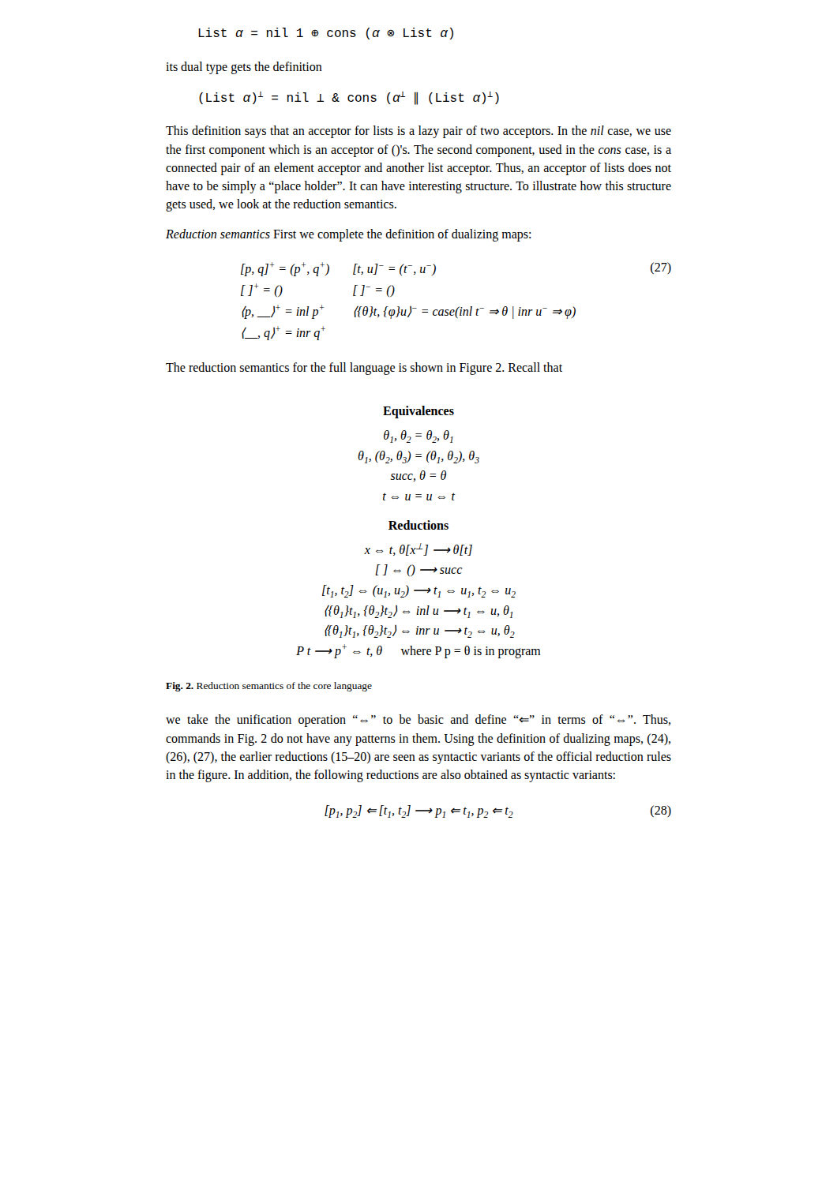List α = nil 1 ⊕ cons (α ⊗ List α)
its dual type gets the definition
(List α)⊥ = nil ⊥ & cons (α⊥ ∥ (List α)⊥)
This definition says that an acceptor for lists is a lazy pair of two acceptors. In the nil case, we use the first component which is an acceptor of ()'s. The second component, used in the cons case, is a connected pair of an element acceptor and another list acceptor. Thus, an acceptor of lists does not have to be simply a “place holder”. It can have interesting structure. To illustrate how this structure gets used, we look at the reduction semantics.
Reduction semantics First we complete the definition of dualizing maps:
(27)
| [p, q] + = (p + , q + ) | [t, u] − = (t − , u − ) |
| [ ] + = () | [ ] − = () |
| ⟨p, __⟩ + = inl p + | ⟨{θ}t, {φ}u⟩ − = case ( inl t − ⇒ θ / inr u − ⇒ φ) |
| ⟨__, q⟩ + = inr q + | |
The reduction semantics for the full language is shown in Figure 2. Recall that
Equivalences
θ1, θ2 = θ2, θ1
θ1, (θ2, θ3) = (θ1, θ2), θ3
succ, θ = θ
t ⇔ u = u ⇔ t
Reductions
x ⇔ t, θ[x⊥] ⟶ θ[t]
[ ] ⇔ () ⟶ succ
[t1, t2] ⇔ (u1, u2) ⟶ t1 ⇔ u1, t2 ⇔ u2
⟨{θ1}t1, {θ2}t2⟩ ⇔ inl u ⟶ t1 ⇔ u, θ1
⟨{θ1}t1, {θ2}t2⟩ ⇔ inr u ⟶ t2 ⇔ u, θ2
P t ⟶ p+ ⇔ t, θ where P p = θ is in program
Fig. 2. Reduction semantics of the core language
we take the unification operation “⇔” to be basic and define “⇐” in terms of “⇔”. Thus, commands in Fig. 2 do not have any patterns in them. Using the definition of dualizing maps, (24), (26), (27), the earlier reductions (15–20) are seen as syntactic variants of the official reduction rules in the figure. In addition, the following reductions are also obtained as syntactic variants:
[p1, p2] ⇐ [t1, t2] ⟶ p1 ⇐ t1, p2 ⇐ t2 (28)